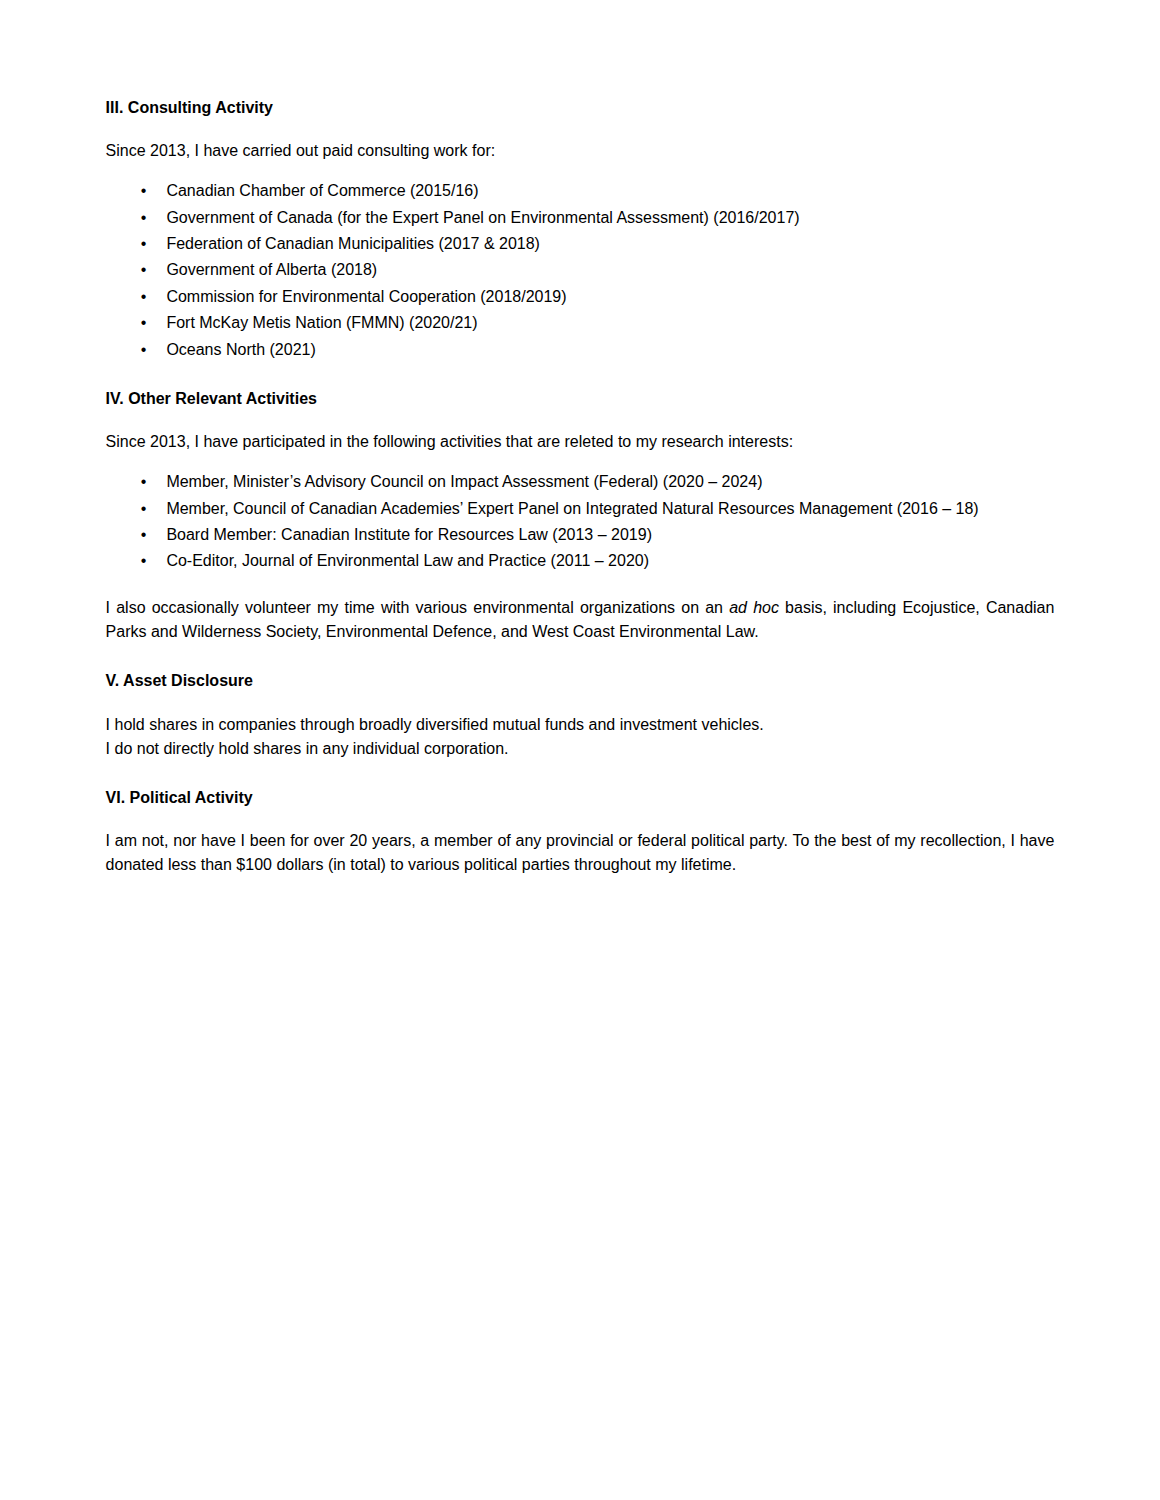III. Consulting Activity
Since 2013, I have carried out paid consulting work for:
Canadian Chamber of Commerce (2015/16)
Government of Canada (for the Expert Panel on Environmental Assessment) (2016/2017)
Federation of Canadian Municipalities (2017 & 2018)
Government of Alberta (2018)
Commission for Environmental Cooperation (2018/2019)
Fort McKay Metis Nation (FMMN) (2020/21)
Oceans North (2021)
IV. Other Relevant Activities
Since 2013, I have participated in the following activities that are releted to my research interests:
Member, Minister’s Advisory Council on Impact Assessment (Federal) (2020 – 2024)
Member, Council of Canadian Academies’ Expert Panel on Integrated Natural Resources Management (2016 – 18)
Board Member: Canadian Institute for Resources Law (2013 – 2019)
Co-Editor, Journal of Environmental Law and Practice (2011 – 2020)
I also occasionally volunteer my time with various environmental organizations on an ad hoc basis, including Ecojustice, Canadian Parks and Wilderness Society, Environmental Defence, and West Coast Environmental Law.
V. Asset Disclosure
I hold shares in companies through broadly diversified mutual funds and investment vehicles.
I do not directly hold shares in any individual corporation.
VI. Political Activity
I am not, nor have I been for over 20 years, a member of any provincial or federal political party. To the best of my recollection, I have donated less than $100 dollars (in total) to various political parties throughout my lifetime.